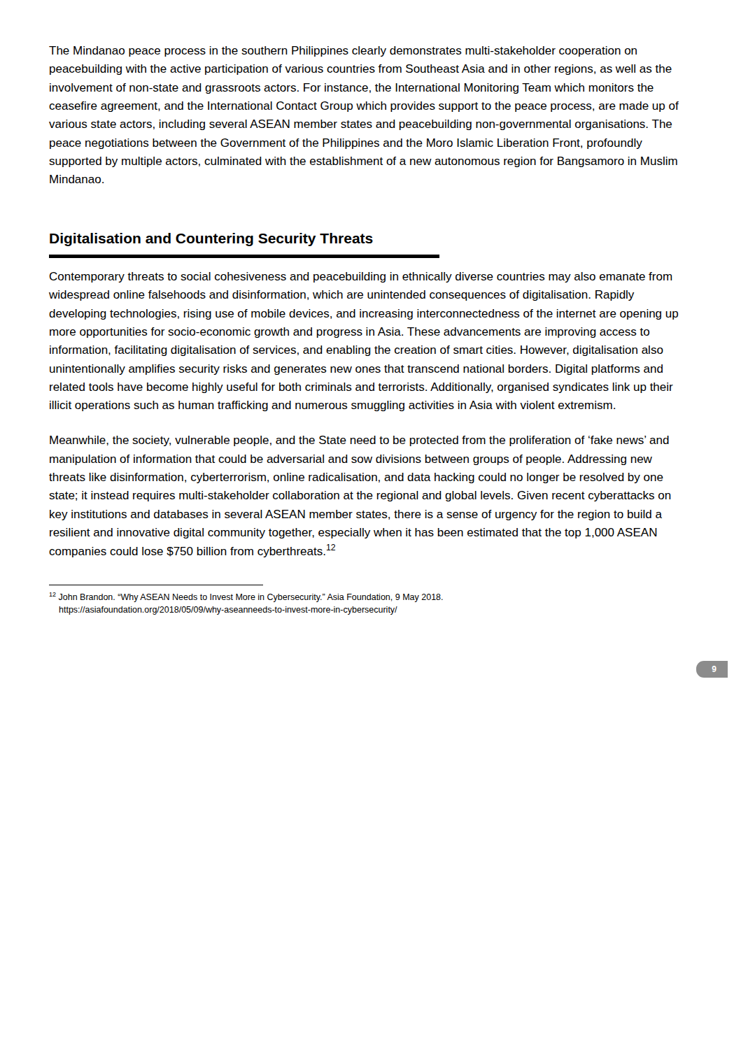The Mindanao peace process in the southern Philippines clearly demonstrates multi-stakeholder cooperation on peacebuilding with the active participation of various countries from Southeast Asia and in other regions, as well as the involvement of non-state and grassroots actors. For instance, the International Monitoring Team which monitors the ceasefire agreement, and the International Contact Group which provides support to the peace process, are made up of various state actors, including several ASEAN member states and peacebuilding non-governmental organisations. The peace negotiations between the Government of the Philippines and the Moro Islamic Liberation Front, profoundly supported by multiple actors, culminated with the establishment of a new autonomous region for Bangsamoro in Muslim Mindanao.
Digitalisation and Countering Security Threats
Contemporary threats to social cohesiveness and peacebuilding in ethnically diverse countries may also emanate from widespread online falsehoods and disinformation, which are unintended consequences of digitalisation. Rapidly developing technologies, rising use of mobile devices, and increasing interconnectedness of the internet are opening up more opportunities for socio-economic growth and progress in Asia. These advancements are improving access to information, facilitating digitalisation of services, and enabling the creation of smart cities. However, digitalisation also unintentionally amplifies security risks and generates new ones that transcend national borders. Digital platforms and related tools have become highly useful for both criminals and terrorists. Additionally, organised syndicates link up their illicit operations such as human trafficking and numerous smuggling activities in Asia with violent extremism.
Meanwhile, the society, vulnerable people, and the State need to be protected from the proliferation of ‘fake news’ and manipulation of information that could be adversarial and sow divisions between groups of people. Addressing new threats like disinformation, cyberterrorism, online radicalisation, and data hacking could no longer be resolved by one state; it instead requires multi-stakeholder collaboration at the regional and global levels. Given recent cyberattacks on key institutions and databases in several ASEAN member states, there is a sense of urgency for the region to build a resilient and innovative digital community together, especially when it has been estimated that the top 1,000 ASEAN companies could lose $750 billion from cyberthreats.12
12 John Brandon. “Why ASEAN Needs to Invest More in Cybersecurity.” Asia Foundation, 9 May 2018. https://asiafoundation.org/2018/05/09/why-aseanneeds-to-invest-more-in-cybersecurity/
9